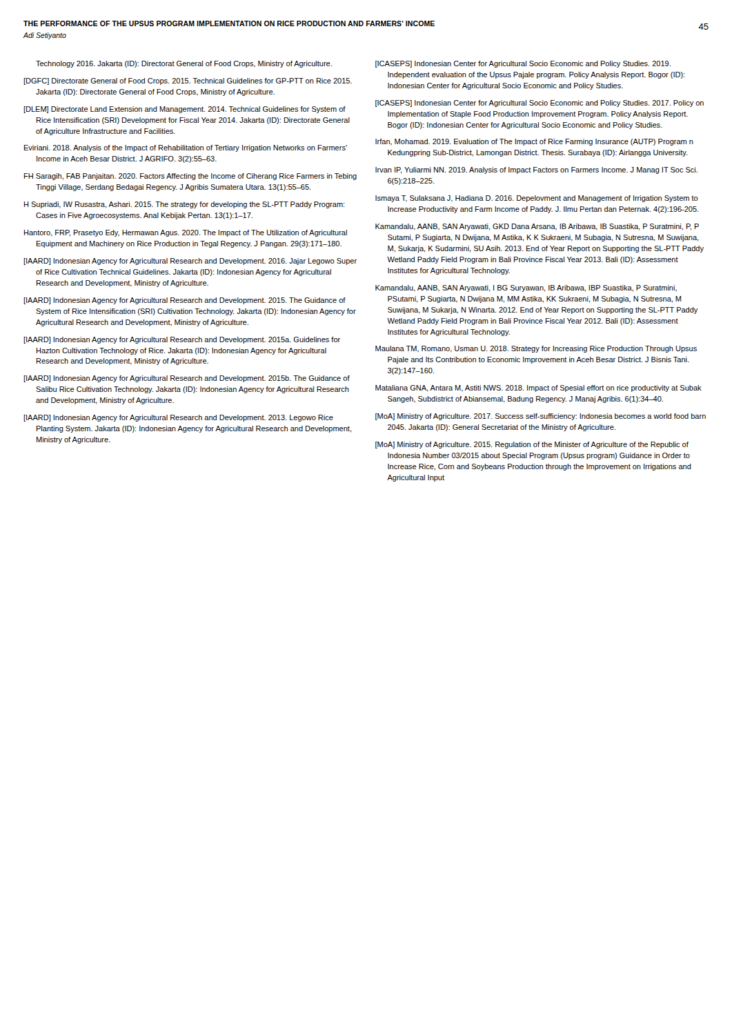The performance of the Upsus program implementation on rice production and farmers' income
Adi Setiyanto
45
Technology 2016. Jakarta (ID): Directorat General of Food Crops, Ministry of Agriculture.
[DGFC] Directorate General of Food Crops. 2015. Technical Guidelines for GP-PTT on Rice 2015. Jakarta (ID): Directorate General of Food Crops, Ministry of Agriculture.
[DLEM] Directorate Land Extension and Management. 2014. Technical Guidelines for System of Rice Intensification (SRI) Development for Fiscal Year 2014. Jakarta (ID): Directorate General of Agriculture Infrastructure and Facilities.
Eviriani. 2018. Analysis of the Impact of Rehabilitation of Tertiary Irrigation Networks on Farmers' Income in Aceh Besar District. J AGRIFO. 3(2):55–63.
FH Saragih, FAB Panjaitan. 2020. Factors Affecting the Income of Ciherang Rice Farmers in Tebing Tinggi Village, Serdang Bedagai Regency. J Agribis Sumatera Utara. 13(1):55–65.
H Supriadi, IW Rusastra, Ashari. 2015. The strategy for developing the SL-PTT Paddy Program: Cases in Five Agroecosystems. Anal Kebijak Pertan. 13(1):1–17.
Hantoro, FRP, Prasetyo Edy, Hermawan Agus. 2020. The Impact of The Utilization of Agricultural Equipment and Machinery on Rice Production in Tegal Regency. J Pangan. 29(3):171–180.
[IAARD] Indonesian Agency for Agricultural Research and Development. 2016. Jajar Legowo Super of Rice Cultivation Technical Guidelines. Jakarta (ID): Indonesian Agency for Agricultural Research and Development, Ministry of Agriculture.
[IAARD] Indonesian Agency for Agricultural Research and Development. 2015. The Guidance of System of Rice Intensification (SRI) Cultivation Technology. Jakarta (ID): Indonesian Agency for Agricultural Research and Development, Ministry of Agriculture.
[IAARD] Indonesian Agency for Agricultural Research and Development. 2015a. Guidelines for Hazton Cultivation Technology of Rice. Jakarta (ID): Indonesian Agency for Agricultural Research and Development, Ministry of Agriculture.
[IAARD] Indonesian Agency for Agricultural Research and Development. 2015b. The Guidance of Salibu Rice Cultivation Technology. Jakarta (ID): Indonesian Agency for Agricultural Research and Development, Ministry of Agriculture.
[IAARD] Indonesian Agency for Agricultural Research and Development. 2013. Legowo Rice Planting System. Jakarta (ID): Indonesian Agency for Agricultural Research and Development, Ministry of Agriculture.
[ICASEPS] Indonesian Center for Agricultural Socio Economic and Policy Studies. 2019. Independent evaluation of the Upsus Pajale program. Policy Analysis Report. Bogor (ID): Indonesian Center for Agricultural Socio Economic and Policy Studies.
[ICASEPS] Indonesian Center for Agricultural Socio Economic and Policy Studies. 2017. Policy on Implementation of Staple Food Production Improvement Program. Policy Analysis Report. Bogor (ID): Indonesian Center for Agricultural Socio Economic and Policy Studies.
Irfan, Mohamad. 2019. Evaluation of The Impact of Rice Farming Insurance (AUTP) Program n Kedungpring Sub-District, Lamongan District. Thesis. Surabaya (ID): Airlangga University.
Irvan IP, Yuliarmi NN. 2019. Analysis of Impact Factors on Farmers Income. J Manag IT Soc Sci. 6(5):218–225.
Ismaya T, Sulaksana J, Hadiana D. 2016. Depelovment and Management of Irrigation System to Increase Productivity and Farm Income of Paddy. J. Ilmu Pertan dan Peternak. 4(2):196-205.
Kamandalu, AANB, SAN Aryawati, GKD Dana Arsana, IB Aribawa, IB Suastika, P Suratmini, P, P Sutami, P Sugiarta, N Dwijana, M Astika, K K Sukraeni, M Subagia, N Sutresna, M Suwijana, M, Sukarja, K Sudarmini, SU Asih. 2013. End of Year Report on Supporting the SL-PTT Paddy Wetland Paddy Field Program in Bali Province Fiscal Year 2013. Bali (ID): Assessment Institutes for Agricultural Technology.
Kamandalu, AANB, SAN Aryawati, I BG Suryawan, IB Aribawa, IBP Suastika, P Suratmini, PSutami, P Sugiarta, N Dwijana M, MM Astika, KK Sukraeni, M Subagia, N Sutresna, M Suwijana, M Sukarja, N Winarta. 2012. End of Year Report on Supporting the SL-PTT Paddy Wetland Paddy Field Program in Bali Province Fiscal Year 2012. Bali (ID): Assessment Institutes for Agricultural Technology.
Maulana TM, Romano, Usman U. 2018. Strategy for Increasing Rice Production Through Upsus Pajale and Its Contribution to Economic Improvement in Aceh Besar District. J Bisnis Tani. 3(2):147–160.
Mataliana GNA, Antara M, Astiti NWS. 2018. Impact of Spesial effort on rice productivity at Subak Sangeh, Subdistrict of Abiansemal, Badung Regency. J Manaj Agribis. 6(1):34–40.
[MoA] Ministry of Agriculture. 2017. Success self-sufficiency: Indonesia becomes a world food barn 2045. Jakarta (ID): General Secretariat of the Ministry of Agriculture.
[MoA] Ministry of Agriculture. 2015. Regulation of the Minister of Agriculture of the Republic of Indonesia Number 03/2015 about Special Program (Upsus program) Guidance in Order to Increase Rice, Corn and Soybeans Production through the Improvement on Irrigations and Agricultural Input